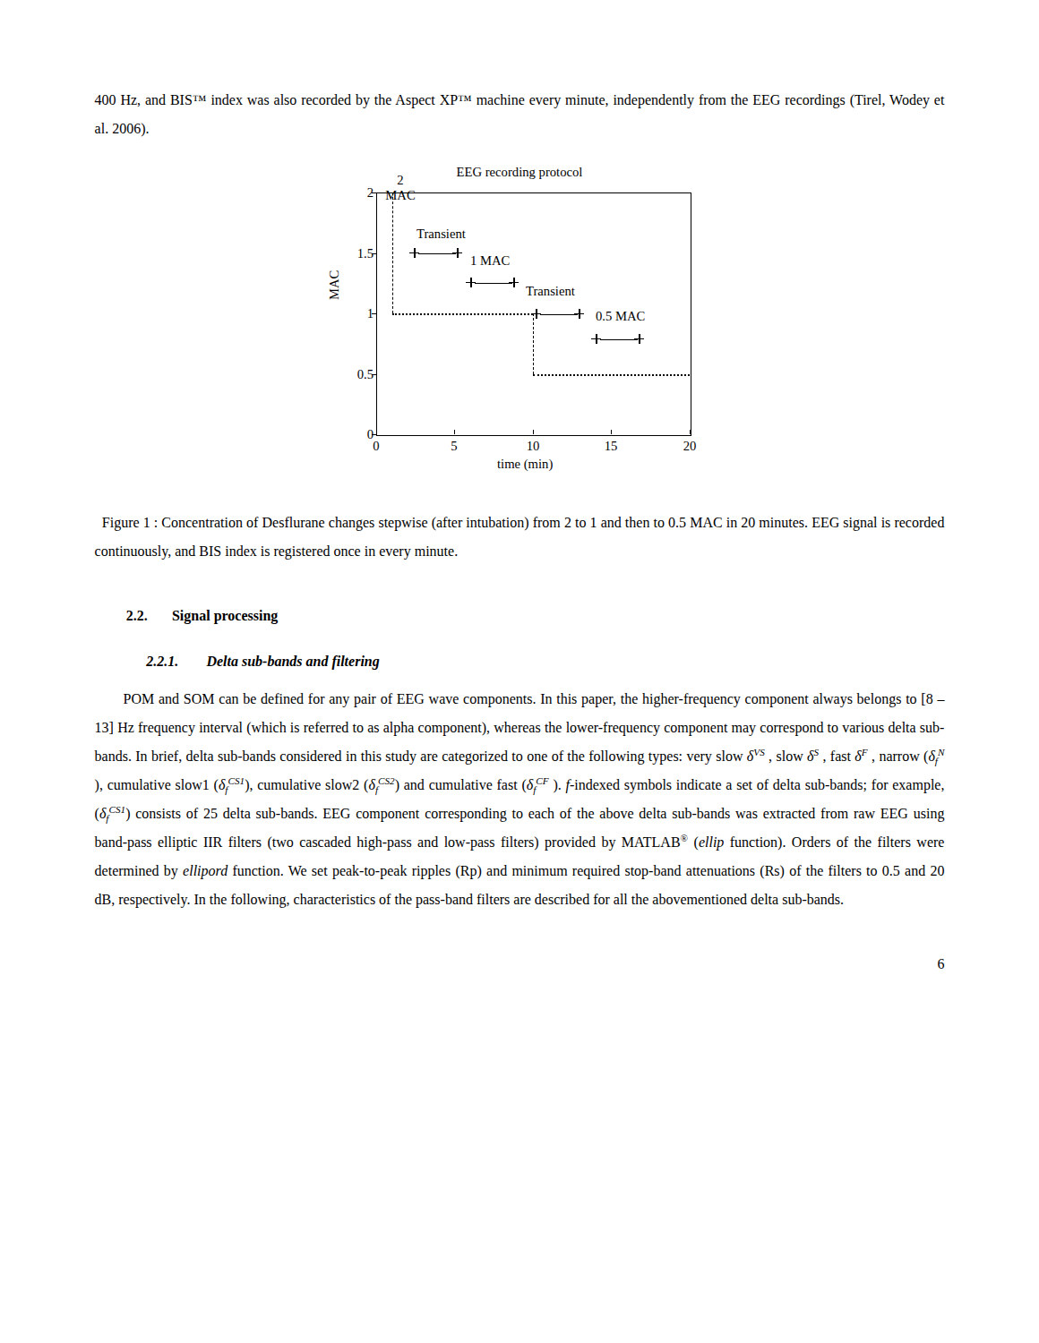400 Hz, and BIS™ index was also recorded by the Aspect XP™ machine every minute, independently from the EEG recordings (Tirel, Wodey et al. 2006).
EEG recording protocol
MAC
0
0.5
1
1.5
2
0
5
10
15
20
time (min)
2
MAC
Transient
1 MAC
Transient
0.5 MAC
Figure 1 : Concentration of Desflurane changes stepwise (after intubation) from 2 to 1 and then to 0.5 MAC in 20 minutes. EEG signal is recorded continuously, and BIS index is registered once in every minute.
2.2. Signal processing
2.2.1. Delta sub-bands and filtering
POM and SOM can be defined for any pair of EEG wave components. In this paper, the higher-frequency component always belongs to [8 – 13] Hz frequency interval (which is referred to as alpha component), whereas the lower-frequency component may correspond to various delta sub-bands. In brief, delta sub-bands considered in this study are categorized to one of the following types: very slow δVS , slow δS , fast δF , narrow (δfN ), cumulative slow1 (δfCS1), cumulative slow2 (δfCS2) and cumulative fast (δfCF ). f-indexed symbols indicate a set of delta sub-bands; for example, (δfCS1) consists of 25 delta sub-bands. EEG component corresponding to each of the above delta sub-bands was extracted from raw EEG using band-pass elliptic IIR filters (two cascaded high-pass and low-pass filters) provided by MATLAB® (ellip function). Orders of the filters were determined by ellipord function. We set peak-to-peak ripples (Rp) and minimum required stop-band attenuations (Rs) of the filters to 0.5 and 20 dB, respectively. In the following, characteristics of the pass-band filters are described for all the abovementioned delta sub-bands.
6